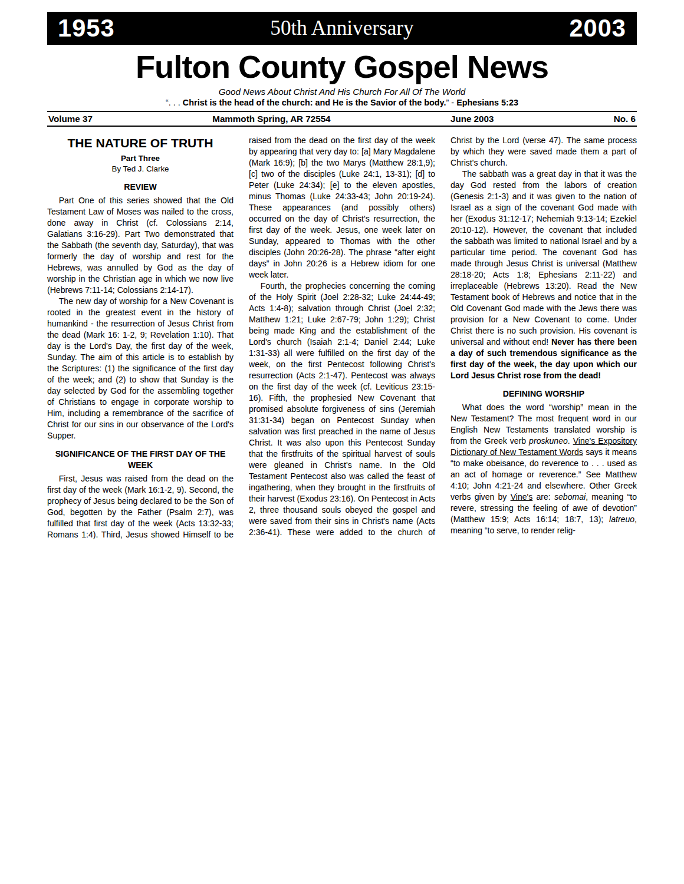1953
50th Anniversary
2003
Fulton County Gospel News
Good News About Christ And His Church For All Of The World
“. . . Christ is the head of the church: and He is the Savior of the body.” - Ephesians 5:23
Volume 37 Mammoth Spring, AR 72554 June 2003 No. 6
THE NATURE OF TRUTH
Part Three
By Ted J. Clarke
Review
Part One of this series showed that the Old Testament Law of Moses was nailed to the cross, done away in Christ (cf. Colossians 2:14, Galatians 3:16-29). Part Two demonstrated that the Sabbath (the seventh day, Saturday), that was formerly the day of worship and rest for the Hebrews, was annulled by God as the day of worship in the Christian age in which we now live (Hebrews 7:11-14; Colossians 2:14-17).
The new day of worship for a New Covenant is rooted in the greatest event in the history of humankind - the resurrection of Jesus Christ from the dead (Mark 16: 1-2, 9; Revelation 1:10). That day is the Lord's Day, the first day of the week, Sunday. The aim of this article is to establish by the Scriptures: (1) the significance of the first day of the week; and (2) to show that Sunday is the day selected by God for the assembling together of Christians to engage in corporate worship to Him, including a remembrance of the sacrifice of Christ for our sins in our observance of the Lord's Supper.
Significance of the First Day of the Week
First, Jesus was raised from the dead on the first day of the week (Mark 16:1-2, 9). Second, the prophecy of Jesus being declared to be the Son of God, begotten by the Father (Psalm 2:7), was fulfilled that first day of the week (Acts 13:32-33; Romans 1:4). Third, Jesus showed Himself to be raised from the dead on the first day of the week by appearing that very day to: [a] Mary Magdalene (Mark 16:9); [b] the two Marys (Matthew 28:1,9); [c] two of the disciples (Luke 24:1, 13-31); [d] to Peter (Luke 24:34); [e] to the eleven apostles, minus Thomas (Luke 24:33-43; John 20:19-24). These appearances (and possibly others) occurred on the day of Christ's resurrection, the first day of the week. Jesus, one week later on Sunday, appeared to Thomas with the other disciples (John 20:26-28). The phrase “after eight days” in John 20:26 is a Hebrew idiom for one week later.
Fourth, the prophecies concerning the coming of the Holy Spirit (Joel 2:28-32; Luke 24:44-49; Acts 1:4-8); salvation through Christ (Joel 2:32; Matthew 1:21; Luke 2:67-79; John 1:29); Christ being made King and the establishment of the Lord's church (Isaiah 2:1-4; Daniel 2:44; Luke 1:31-33) all were fulfilled on the first day of the week, on the first Pentecost following Christ's resurrection (Acts 2:1-47). Pentecost was always on the first day of the week (cf. Leviticus 23:15-16). Fifth, the prophesied New Covenant that promised absolute forgiveness of sins (Jeremiah 31:31-34) began on Pentecost Sunday when salvation was first preached in the name of Jesus Christ. It was also upon this Pentecost Sunday that the firstfruits of the spiritual harvest of souls were gleaned in Christ's name. In the Old Testament Pentecost also was called the feast of ingathering, when they brought in the firstfruits of their harvest (Exodus 23:16). On Pentecost in Acts 2, three thousand souls obeyed the gospel and were saved from their sins in Christ's name (Acts 2:36-41). These were added to the church of Christ by the Lord (verse 47). The same process by which they were saved made them a part of Christ's church.
The sabbath was a great day in that it was the day God rested from the labors of creation (Genesis 2:1-3) and it was given to the nation of Israel as a sign of the covenant God made with her (Exodus 31:12-17; Nehemiah 9:13-14; Ezekiel 20:10-12). However, the covenant that included the sabbath was limited to national Israel and by a particular time period. The covenant God has made through Jesus Christ is universal (Matthew 28:18-20; Acts 1:8; Ephesians 2:11-22) and irreplaceable (Hebrews 13:20). Read the New Testament book of Hebrews and notice that in the Old Covenant God made with the Jews there was provision for a New Covenant to come. Under Christ there is no such provision. His covenant is universal and without end! Never has there been a day of such tremendous significance as the first day of the week, the day upon which our Lord Jesus Christ rose from the dead!
Defining Worship
What does the word “worship” mean in the New Testament? The most frequent word in our English New Testaments translated worship is from the Greek verb proskuneo. Vine's Expository Dictionary of New Testament Words says it means “to make obeisance, do reverence to . . . used as an act of homage or reverence.” See Matthew 4:10; John 4:21-24 and elsewhere. Other Greek verbs given by Vine's are: sebomai, meaning “to revere, stressing the feeling of awe of devotion” (Matthew 15:9; Acts 16:14; 18:7, 13); latreuo, meaning “to serve, to render relig-